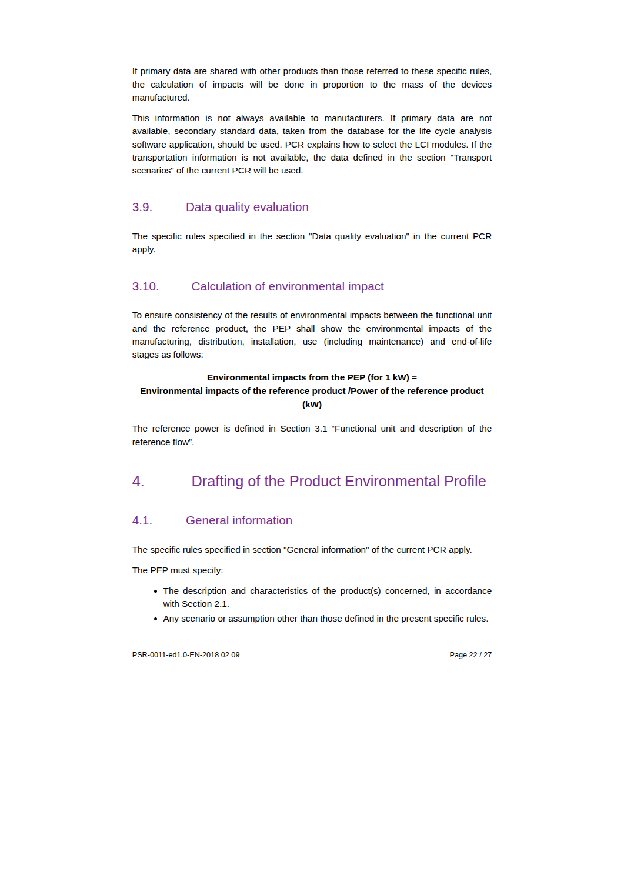If primary data are shared with other products than those referred to these specific rules, the calculation of impacts will be done in proportion to the mass of the devices manufactured.
This information is not always available to manufacturers. If primary data are not available, secondary standard data, taken from the database for the life cycle analysis software application, should be used. PCR explains how to select the LCI modules. If the transportation information is not available, the data defined in the section "Transport scenarios" of the current PCR will be used.
3.9. Data quality evaluation
The specific rules specified in the section "Data quality evaluation" in the current PCR apply.
3.10. Calculation of environmental impact
To ensure consistency of the results of environmental impacts between the functional unit and the reference product, the PEP shall show the environmental impacts of the manufacturing, distribution, installation, use (including maintenance) and end-of-life stages as follows:
Environmental impacts from the PEP (for 1 kW) =
Environmental impacts of the reference product /Power of the reference product (kW)
The reference power is defined in Section 3.1 “Functional unit and description of the reference flow”.
4. Drafting of the Product Environmental Profile
4.1. General information
The specific rules specified in section "General information" of the current PCR apply.
The PEP must specify:
The description and characteristics of the product(s) concerned, in accordance with Section 2.1.
Any scenario or assumption other than those defined in the present specific rules.
PSR-0011-ed1.0-EN-2018 02 09 Page 22 / 27